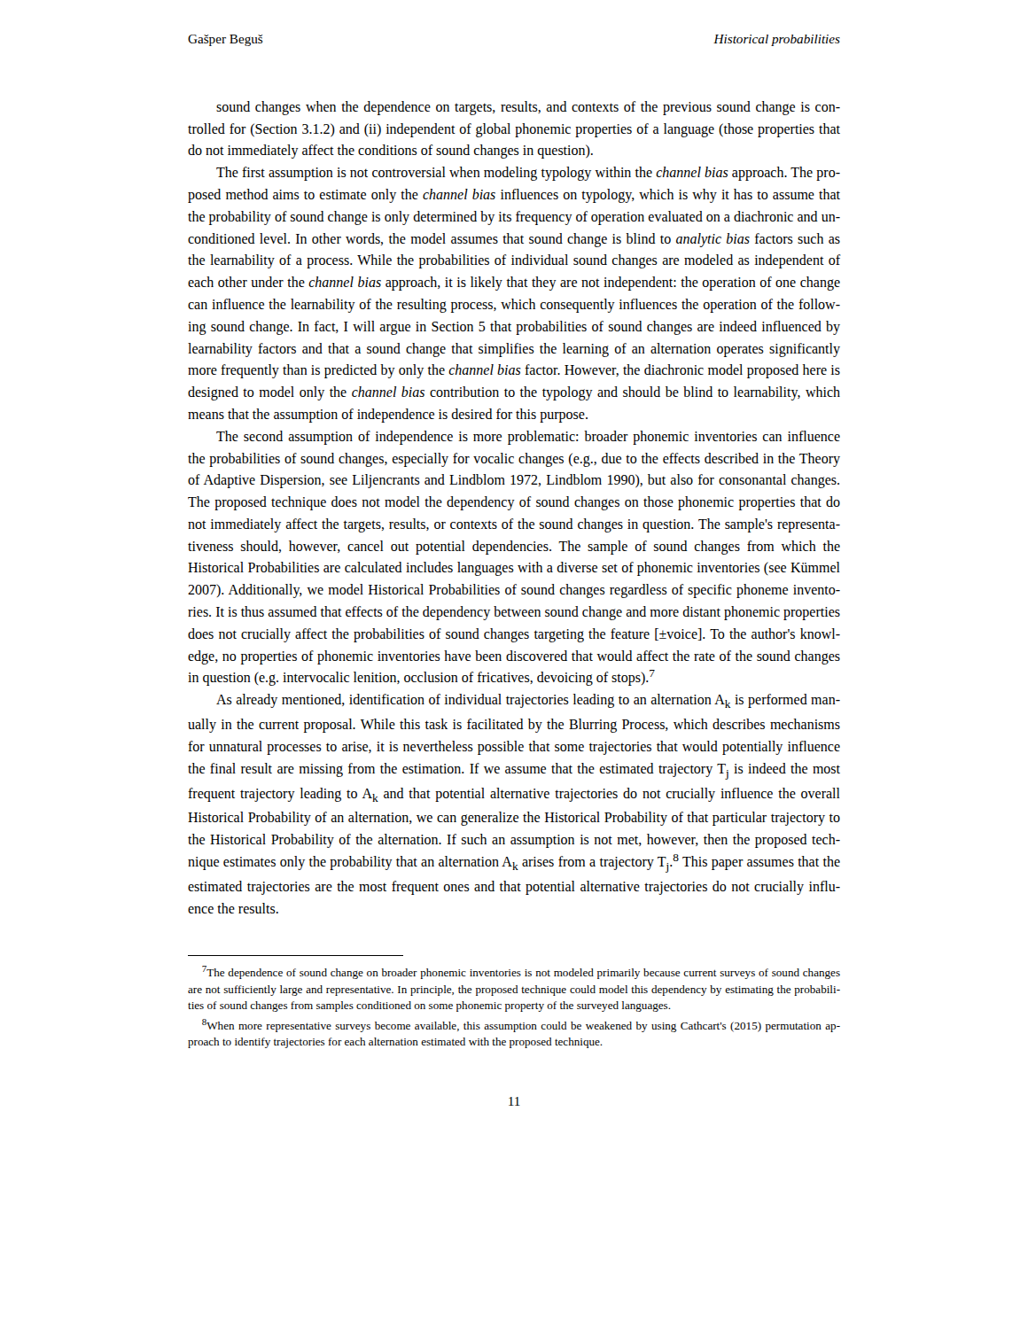Gašper Beguš Historical probabilities
sound changes when the dependence on targets, results, and contexts of the previous sound change is controlled for (Section 3.1.2) and (ii) independent of global phonemic properties of a language (those properties that do not immediately affect the conditions of sound changes in question).
The first assumption is not controversial when modeling typology within the channel bias approach. The proposed method aims to estimate only the channel bias influences on typology, which is why it has to assume that the probability of sound change is only determined by its frequency of operation evaluated on a diachronic and unconditioned level. In other words, the model assumes that sound change is blind to analytic bias factors such as the learnability of a process. While the probabilities of individual sound changes are modeled as independent of each other under the channel bias approach, it is likely that they are not independent: the operation of one change can influence the learnability of the resulting process, which consequently influences the operation of the following sound change. In fact, I will argue in Section 5 that probabilities of sound changes are indeed influenced by learnability factors and that a sound change that simplifies the learning of an alternation operates significantly more frequently than is predicted by only the channel bias factor. However, the diachronic model proposed here is designed to model only the channel bias contribution to the typology and should be blind to learnability, which means that the assumption of independence is desired for this purpose.
The second assumption of independence is more problematic: broader phonemic inventories can influence the probabilities of sound changes, especially for vocalic changes (e.g., due to the effects described in the Theory of Adaptive Dispersion, see Liljencrants and Lindblom 1972, Lindblom 1990), but also for consonantal changes. The proposed technique does not model the dependency of sound changes on those phonemic properties that do not immediately affect the targets, results, or contexts of the sound changes in question. The sample's representativeness should, however, cancel out potential dependencies. The sample of sound changes from which the Historical Probabilities are calculated includes languages with a diverse set of phonemic inventories (see Kümmel 2007). Additionally, we model Historical Probabilities of sound changes regardless of specific phoneme inventories. It is thus assumed that effects of the dependency between sound change and more distant phonemic properties does not crucially affect the probabilities of sound changes targeting the feature [±voice]. To the author's knowledge, no properties of phonemic inventories have been discovered that would affect the rate of the sound changes in question (e.g. intervocalic lenition, occlusion of fricatives, devoicing of stops).7
As already mentioned, identification of individual trajectories leading to an alternation Ak is performed manually in the current proposal. While this task is facilitated by the Blurring Process, which describes mechanisms for unnatural processes to arise, it is nevertheless possible that some trajectories that would potentially influence the final result are missing from the estimation. If we assume that the estimated trajectory Tj is indeed the most frequent trajectory leading to Ak and that potential alternative trajectories do not crucially influence the overall Historical Probability of an alternation, we can generalize the Historical Probability of that particular trajectory to the Historical Probability of the alternation. If such an assumption is not met, however, then the proposed technique estimates only the probability that an alternation Ak arises from a trajectory Tj.8 This paper assumes that the estimated trajectories are the most frequent ones and that potential alternative trajectories do not crucially influence the results.
7The dependence of sound change on broader phonemic inventories is not modeled primarily because current surveys of sound changes are not sufficiently large and representative. In principle, the proposed technique could model this dependency by estimating the probabilities of sound changes from samples conditioned on some phonemic property of the surveyed languages.
8When more representative surveys become available, this assumption could be weakened by using Cathcart's (2015) permutation approach to identify trajectories for each alternation estimated with the proposed technique.
11